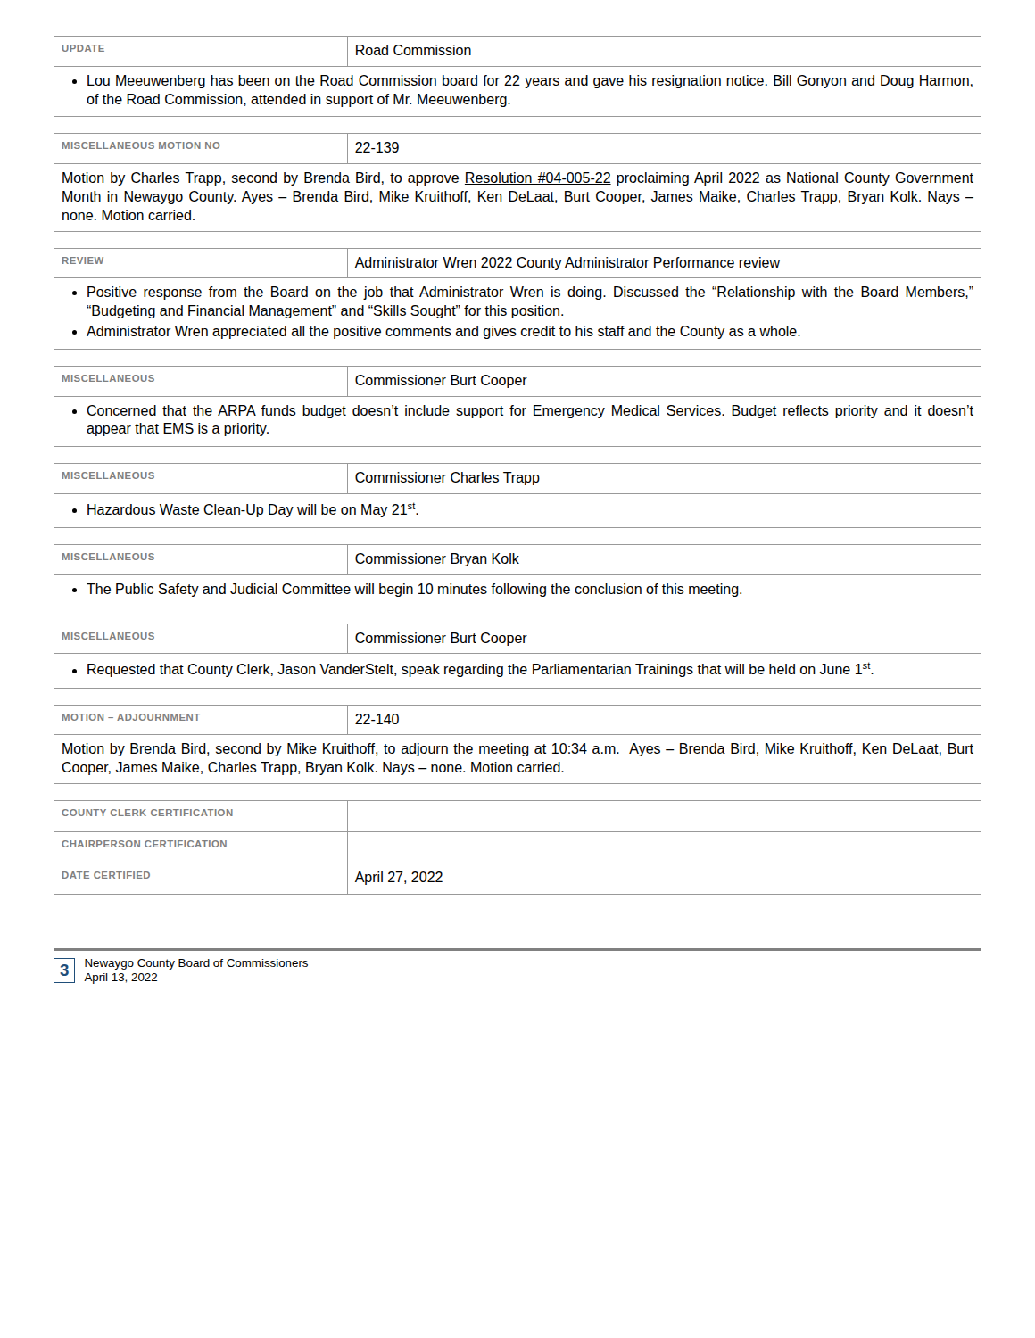| Update | Road Commission |
| Lou Meeuwenberg has been on the Road Commission board for 22 years and gave his resignation notice. Bill Gonyon and Doug Harmon, of the Road Commission, attended in support of Mr. Meeuwenberg. |
| Miscellaneous Motion No | 22-139 |
| Motion by Charles Trapp, second by Brenda Bird, to approve Resolution #04-005-22 proclaiming April 2022 as National County Government Month in Newaygo County. Ayes – Brenda Bird, Mike Kruithoff, Ken DeLaat, Burt Cooper, James Maike, Charles Trapp, Bryan Kolk. Nays – none. Motion carried. |
| Review | Administrator Wren 2022 County Administrator Performance review |
| Positive response from the Board on the job that Administrator Wren is doing. Discussed the “Relationship with the Board Members,” “Budgeting and Financial Management” and “Skills Sought” for this position. Administrator Wren appreciated all the positive comments and gives credit to his staff and the County as a whole. |
| Miscellaneous | Commissioner Burt Cooper |
| Concerned that the ARPA funds budget doesn’t include support for Emergency Medical Services. Budget reflects priority and it doesn’t appear that EMS is a priority. |
| Miscellaneous | Commissioner Charles Trapp |
| Hazardous Waste Clean-Up Day will be on May 21 st . |
| Miscellaneous | Commissioner Bryan Kolk |
| The Public Safety and Judicial Committee will begin 10 minutes following the conclusion of this meeting. |
| Miscellaneous | Commissioner Burt Cooper |
| Requested that County Clerk, Jason VanderStelt, speak regarding the Parliamentarian Trainings that will be held on June 1 st . |
| Motion – Adjournment | 22-140 |
| Motion by Brenda Bird, second by Mike Kruithoff, to adjourn the meeting at 10:34 a.m. Ayes – Brenda Bird, Mike Kruithoff, Ken DeLaat, Burt Cooper, James Maike, Charles Trapp, Bryan Kolk. Nays – none. Motion carried. |
| County Clerk Certification | |
| Chairperson Certification | |
| Date Certified | April 27, 2022 |
3 Newaygo County Board of Commissioners
April 13, 2022